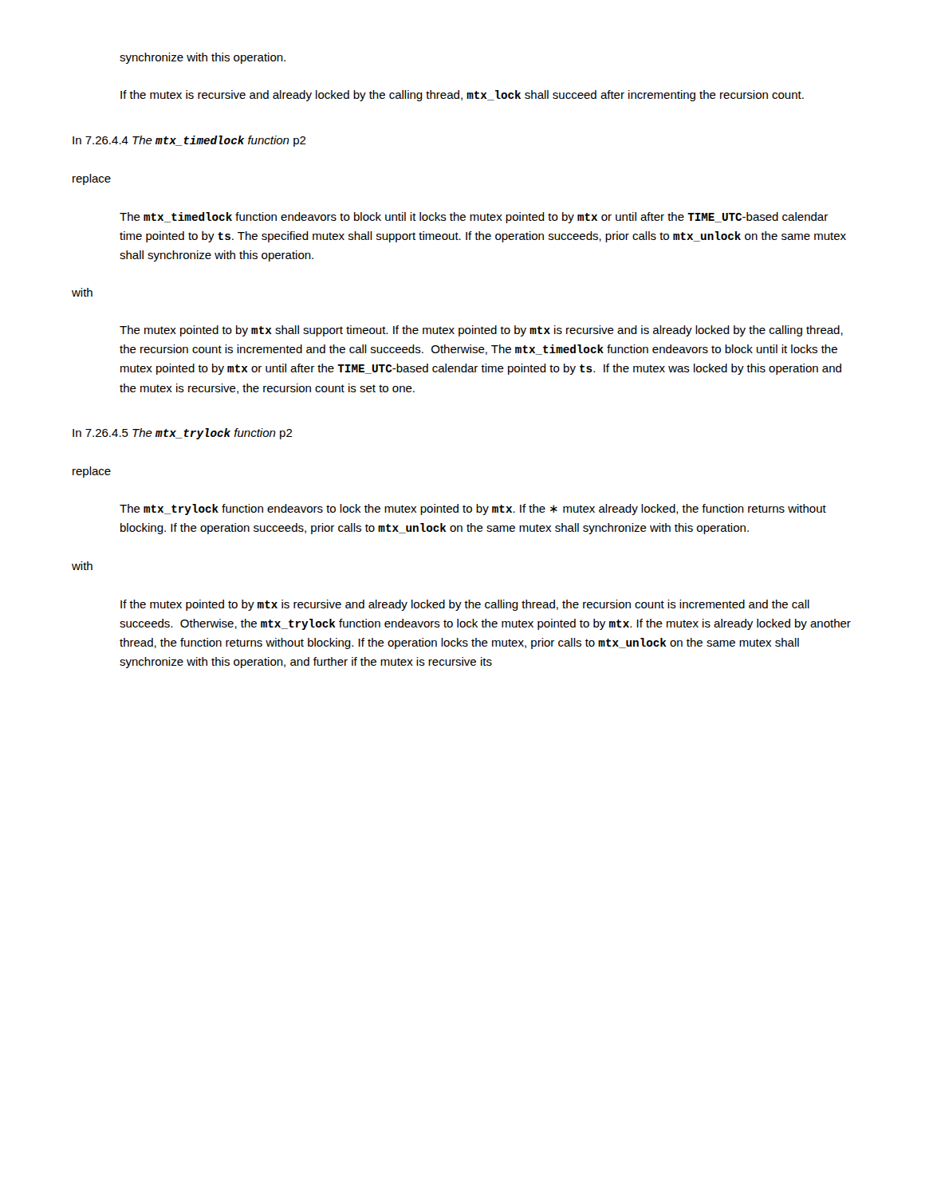synchronize with this operation.
If the mutex is recursive and already locked by the calling thread, mtx_lock shall succeed after incrementing the recursion count.
In 7.26.4.4 The mtx_timedlock function p2
replace
The mtx_timedlock function endeavors to block until it locks the mutex pointed to by mtx or until after the TIME_UTC-based calendar time pointed to by ts. The specified mutex shall support timeout. If the operation succeeds, prior calls to mtx_unlock on the same mutex shall synchronize with this operation.
with
The mutex pointed to by mtx shall support timeout. If the mutex pointed to by mtx is recursive and is already locked by the calling thread, the recursion count is incremented and the call succeeds. Otherwise, The mtx_timedlock function endeavors to block until it locks the mutex pointed to by mtx or until after the TIME_UTC-based calendar time pointed to by ts. If the mutex was locked by this operation and the mutex is recursive, the recursion count is set to one.
In 7.26.4.5 The mtx_trylock function p2
replace
The mtx_trylock function endeavors to lock the mutex pointed to by mtx. If the ∗ mutex already locked, the function returns without blocking. If the operation succeeds, prior calls to mtx_unlock on the same mutex shall synchronize with this operation.
with
If the mutex pointed to by mtx is recursive and already locked by the calling thread, the recursion count is incremented and the call succeeds. Otherwise, the mtx_trylock function endeavors to lock the mutex pointed to by mtx. If the mutex is already locked by another thread, the function returns without blocking. If the operation locks the mutex, prior calls to mtx_unlock on the same mutex shall synchronize with this operation, and further if the mutex is recursive its